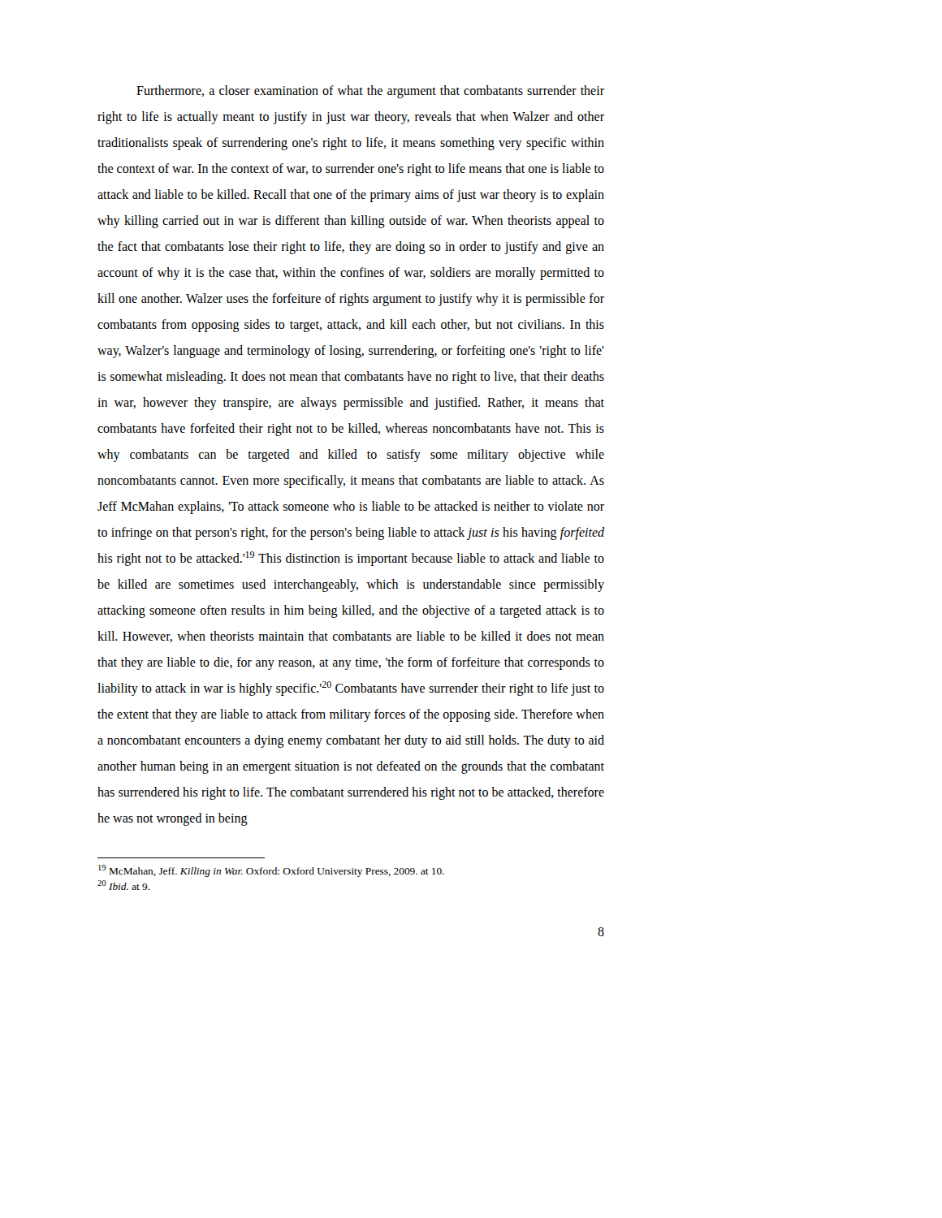Furthermore, a closer examination of what the argument that combatants surrender their right to life is actually meant to justify in just war theory, reveals that when Walzer and other traditionalists speak of surrendering one's right to life, it means something very specific within the context of war. In the context of war, to surrender one's right to life means that one is liable to attack and liable to be killed. Recall that one of the primary aims of just war theory is to explain why killing carried out in war is different than killing outside of war. When theorists appeal to the fact that combatants lose their right to life, they are doing so in order to justify and give an account of why it is the case that, within the confines of war, soldiers are morally permitted to kill one another. Walzer uses the forfeiture of rights argument to justify why it is permissible for combatants from opposing sides to target, attack, and kill each other, but not civilians. In this way, Walzer's language and terminology of losing, surrendering, or forfeiting one's 'right to life' is somewhat misleading. It does not mean that combatants have no right to live, that their deaths in war, however they transpire, are always permissible and justified. Rather, it means that combatants have forfeited their right not to be killed, whereas noncombatants have not. This is why combatants can be targeted and killed to satisfy some military objective while noncombatants cannot. Even more specifically, it means that combatants are liable to attack. As Jeff McMahan explains, 'To attack someone who is liable to be attacked is neither to violate nor to infringe on that person's right, for the person's being liable to attack just is his having forfeited his right not to be attacked.'19 This distinction is important because liable to attack and liable to be killed are sometimes used interchangeably, which is understandable since permissibly attacking someone often results in him being killed, and the objective of a targeted attack is to kill. However, when theorists maintain that combatants are liable to be killed it does not mean that they are liable to die, for any reason, at any time, 'the form of forfeiture that corresponds to liability to attack in war is highly specific.'20 Combatants have surrender their right to life just to the extent that they are liable to attack from military forces of the opposing side. Therefore when a noncombatant encounters a dying enemy combatant her duty to aid still holds. The duty to aid another human being in an emergent situation is not defeated on the grounds that the combatant has surrendered his right to life. The combatant surrendered his right not to be attacked, therefore he was not wronged in being
19 McMahan, Jeff. Killing in War. Oxford: Oxford University Press, 2009. at 10.
20 Ibid. at 9.
8